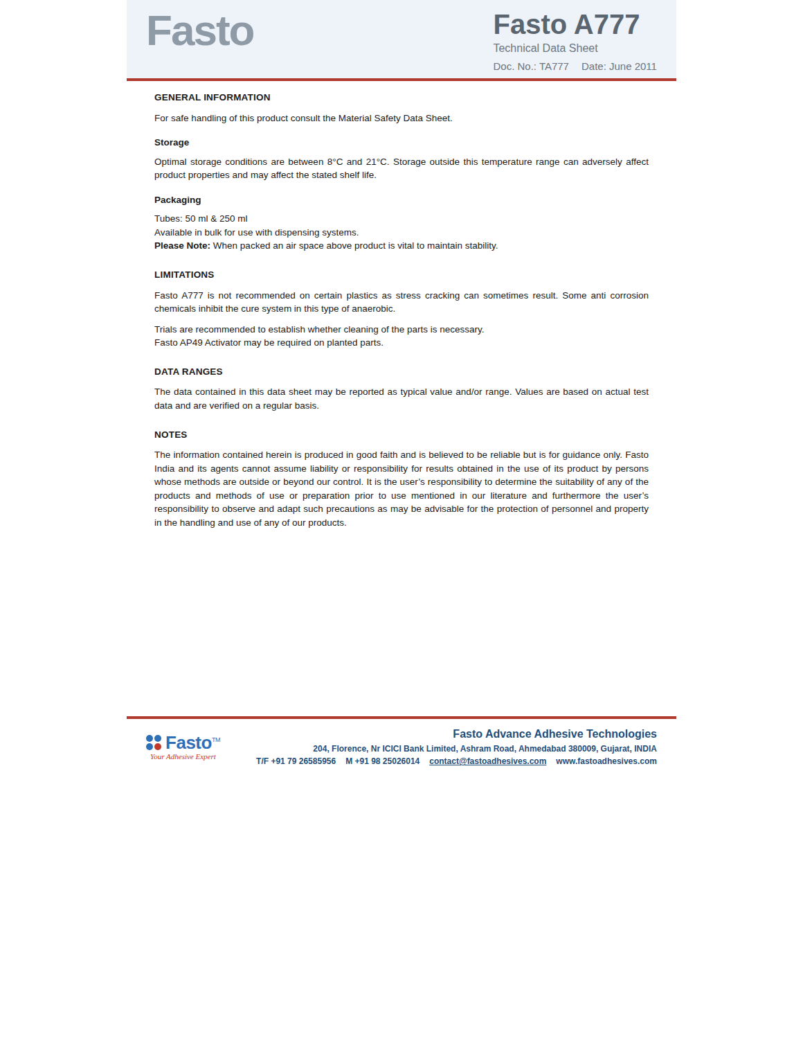Fasto
Fasto A777
Technical Data Sheet
Doc. No.: TA777 Date: June 2011
GENERAL INFORMATION
For safe handling of this product consult the Material Safety Data Sheet.
Storage
Optimal storage conditions are between 8°C and 21°C. Storage outside this temperature range can adversely affect product properties and may affect the stated shelf life.
Packaging
Tubes: 50 ml & 250 ml
Available in bulk for use with dispensing systems.
Please Note: When packed an air space above product is vital to maintain stability.
LIMITATIONS
Fasto A777 is not recommended on certain plastics as stress cracking can sometimes result. Some anti corrosion chemicals inhibit the cure system in this type of anaerobic.
Trials are recommended to establish whether cleaning of the parts is necessary.
Fasto AP49 Activator may be required on planted parts.
DATA RANGES
The data contained in this data sheet may be reported as typical value and/or range. Values are based on actual test data and are verified on a regular basis.
NOTES
The information contained herein is produced in good faith and is believed to be reliable but is for guidance only. Fasto India and its agents cannot assume liability or responsibility for results obtained in the use of its product by persons whose methods are outside or beyond our control. It is the user’s responsibility to determine the suitability of any of the products and methods of use or preparation prior to use mentioned in our literature and furthermore the user’s responsibility to observe and adapt such precautions as may be advisable for the protection of personnel and property in the handling and use of any of our products.
FastoTM
Your Adhesive Expert
Fasto Advance Adhesive Technologies
204, Florence, Nr ICICI Bank Limited, Ashram Road, Ahmedabad 380009, Gujarat, INDIA
T/F +91 79 26585956 M +91 98 25026014 contact@fastoadhesives.com www.fastoadhesives.com